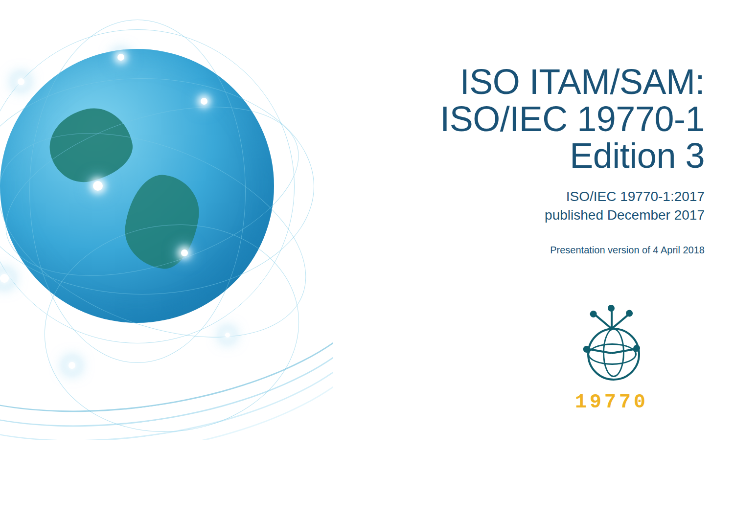ISO ITAM/SAM: ISO/IEC 19770-1 Edition 3
ISO/IEC 19770-1:2017
published December 2017
Presentation version of 4 April 2018
19770